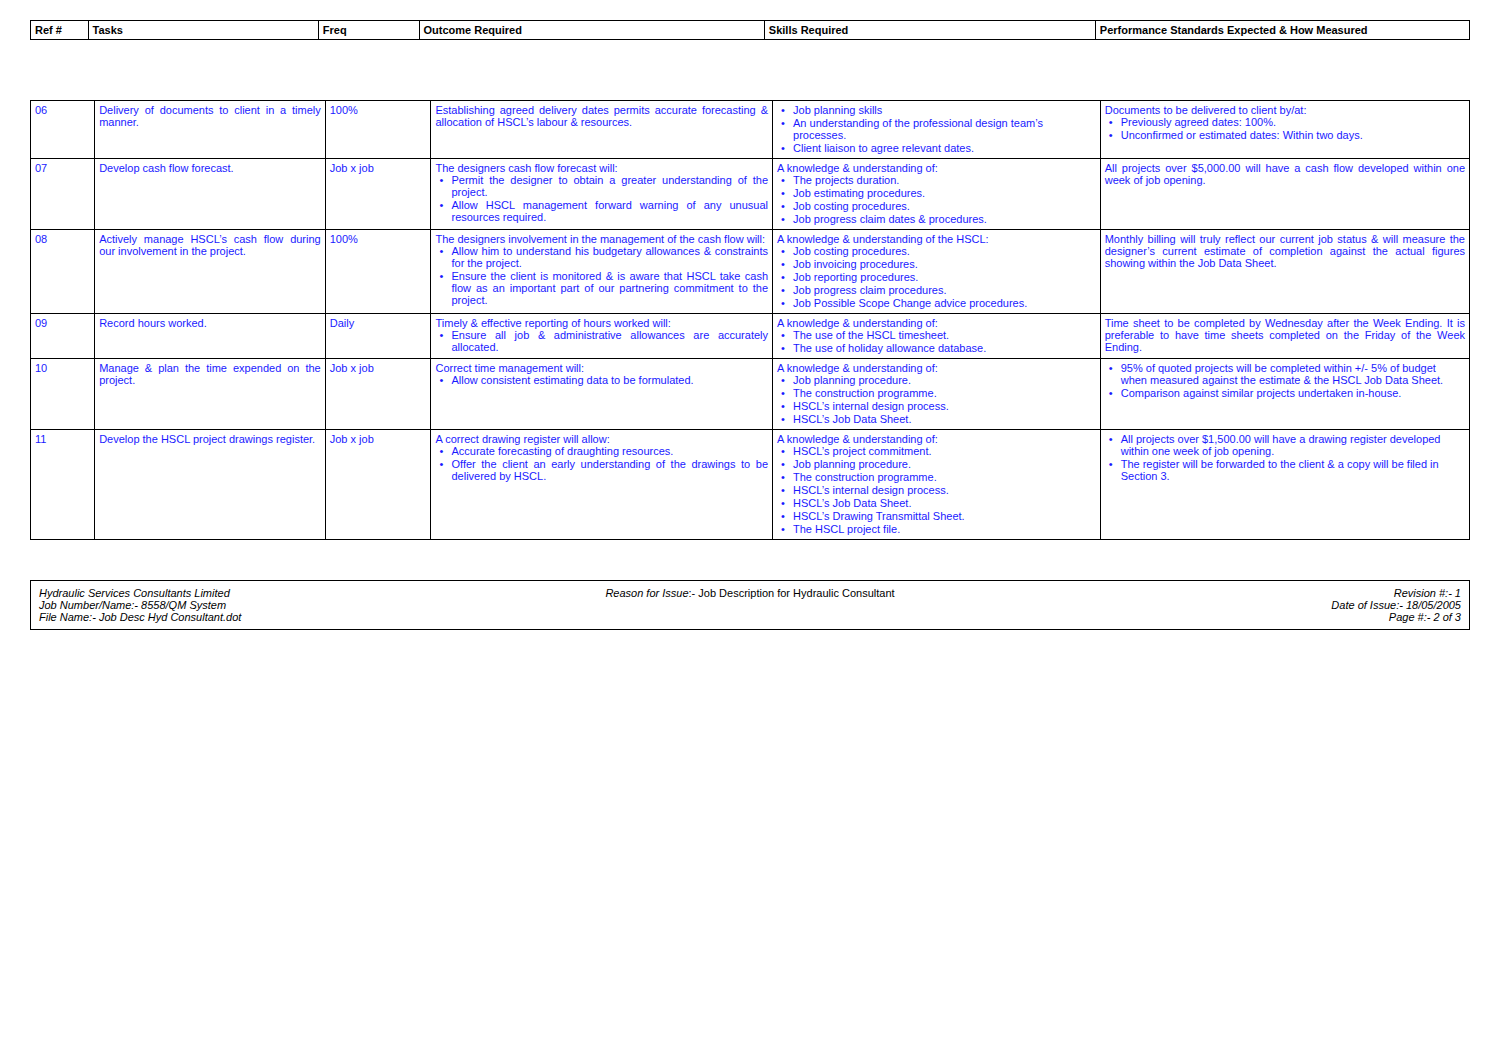| Ref # | Tasks | Freq | Outcome Required | Skills Required | Performance Standards Expected & How Measured |
| 06 | Delivery of documents to client in a timely manner. | 100% | Establishing agreed delivery dates permits accurate forecasting & allocation of HSCL’s labour & resources. | Job planning skills An understanding of the professional design team’s processes. Client liaison to agree relevant dates. | Documents to be delivered to client by/at: Previously agreed dates: 100%. Unconfirmed or estimated dates: Within two days. |
| 07 | Develop cash flow forecast. | Job x job | The designers cash flow forecast will: Permit the designer to obtain a greater understanding of the project. Allow HSCL management forward warning of any unusual resources required. | A knowledge & understanding of: The projects duration. Job estimating procedures. Job costing procedures. Job progress claim dates & procedures. | All projects over $5,000.00 will have a cash flow developed within one week of job opening. |
| 08 | Actively manage HSCL’s cash flow during our involvement in the project. | 100% | The designers involvement in the management of the cash flow will: Allow him to understand his budgetary allowances & constraints for the project. Ensure the client is monitored & is aware that HSCL take cash flow as an important part of our partnering commitment to the project. | A knowledge & understanding of the HSCL: Job costing procedures. Job invoicing procedures. Job reporting procedures. Job progress claim procedures. Job Possible Scope Change advice procedures. | Monthly billing will truly reflect our current job status & will measure the designer’s current estimate of completion against the actual figures showing within the Job Data Sheet. |
| 09 | Record hours worked. | Daily | Timely & effective reporting of hours worked will: Ensure all job & administrative allowances are accurately allocated. | A knowledge & understanding of: The use of the HSCL timesheet. The use of holiday allowance database. | Time sheet to be completed by Wednesday after the Week Ending. It is preferable to have time sheets completed on the Friday of the Week Ending. |
| 10 | Manage & plan the time expended on the project. | Job x job | Correct time management will: Allow consistent estimating data to be formulated. | A knowledge & understanding of: Job planning procedure. The construction programme. HSCL’s internal design process. HSCL’s Job Data Sheet. | 95% of quoted projects will be completed within +/- 5% of budget when measured against the estimate & the HSCL Job Data Sheet. Comparison against similar projects undertaken in-house. |
| 11 | Develop the HSCL project drawings register. | Job x job | A correct drawing register will allow: Accurate forecasting of draughting resources. Offer the client an early understanding of the drawings to be delivered by HSCL. | A knowledge & understanding of: HSCL’s project commitment. Job planning procedure. The construction programme. HSCL’s internal design process. HSCL’s Job Data Sheet. HSCL’s Drawing Transmittal Sheet. The HSCL project file. | All projects over $1,500.00 will have a drawing register developed within one week of job opening. The register will be forwarded to the client & a copy will be filed in Section 3. |
Hydraulic Services Consultants Limited
Job Number/Name:- 8558/QM System
File Name:- Job Desc Hyd Consultant.dot
Reason for Issue:- Job Description for Hydraulic Consultant
Revision #:- 1
Date of Issue:- 18/05/2005
Page #:- 2 of 3